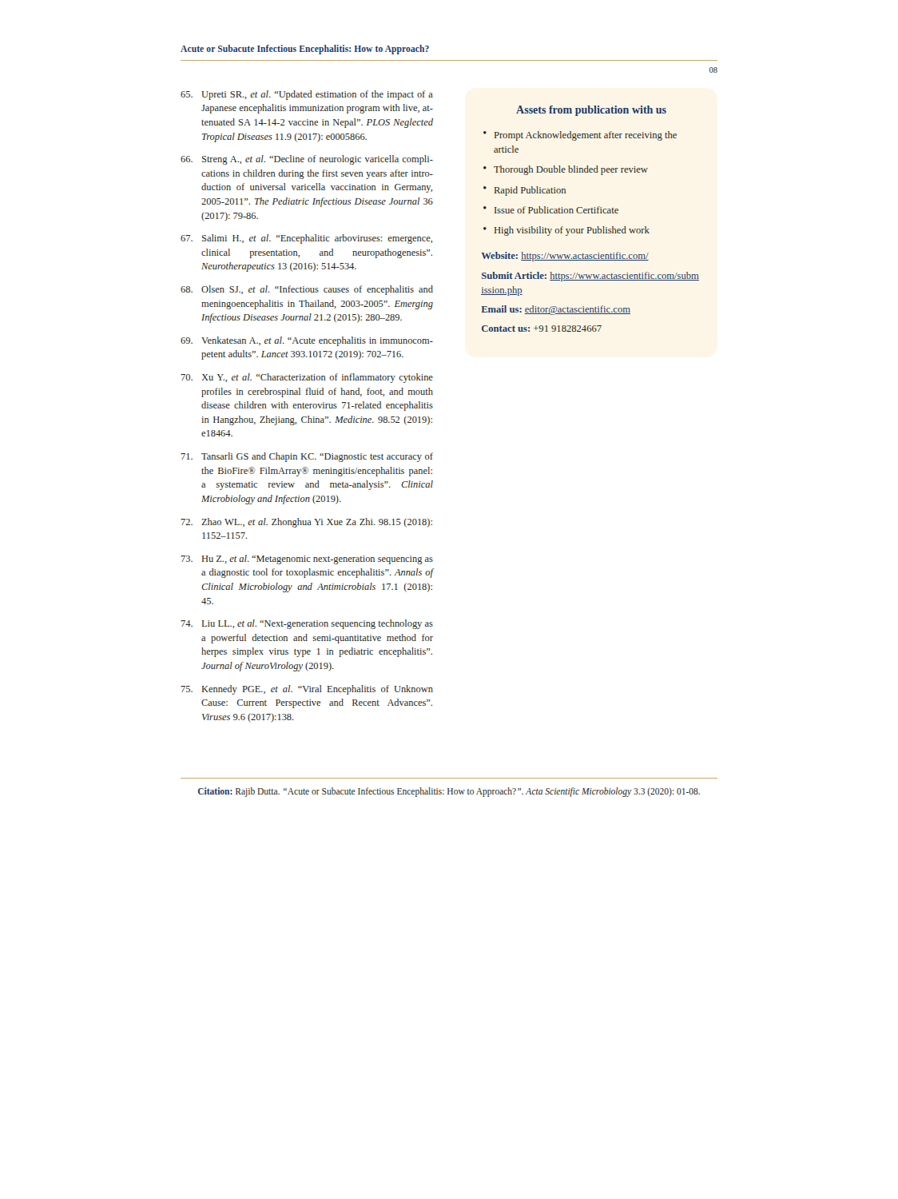Acute or Subacute Infectious Encephalitis: How to Approach?
08
Upreti SR., et al. “Updated estimation of the impact of a Japanese encephalitis immunization program with live, attenuated SA 14-14-2 vaccine in Nepal”. PLOS Neglected Tropical Diseases 11.9 (2017): e0005866.
Streng A., et al. “Decline of neurologic varicella complications in children during the first seven years after introduction of universal varicella vaccination in Germany, 2005-2011”. The Pediatric Infectious Disease Journal 36 (2017): 79-86.
Salimi H., et al. “Encephalitic arboviruses: emergence, clinical presentation, and neuropathogenesis”. Neurotherapeutics 13 (2016): 514-534.
Olsen SJ., et al. “Infectious causes of encephalitis and meningoencephalitis in Thailand, 2003-2005”. Emerging Infectious Diseases Journal 21.2 (2015): 280–289.
Venkatesan A., et al. “Acute encephalitis in immunocompetent adults”. Lancet 393.10172 (2019): 702–716.
Xu Y., et al. “Characterization of inflammatory cytokine profiles in cerebrospinal fluid of hand, foot, and mouth disease children with enterovirus 71-related encephalitis in Hangzhou, Zhejiang, China”. Medicine. 98.52 (2019): e18464.
Tansarli GS and Chapin KC. “Diagnostic test accuracy of the BioFire® FilmArray® meningitis/encephalitis panel: a systematic review and meta-analysis”. Clinical Microbiology and Infection (2019).
Zhao WL., et al. Zhonghua Yi Xue Za Zhi. 98.15 (2018): 1152–1157.
Hu Z., et al. “Metagenomic next-generation sequencing as a diagnostic tool for toxoplasmic encephalitis”. Annals of Clinical Microbiology and Antimicrobials 17.1 (2018): 45.
Liu LL., et al. “Next-generation sequencing technology as a powerful detection and semi-quantitative method for herpes simplex virus type 1 in pediatric encephalitis”. Journal of NeuroVirology (2019).
Kennedy PGE., et al. “Viral Encephalitis of Unknown Cause: Current Perspective and Recent Advances”. Viruses 9.6 (2017):138.
Assets from publication with us
Prompt Acknowledgement after receiving the article
Thorough Double blinded peer review
Rapid Publication
Issue of Publication Certificate
High visibility of your Published work
Website: https://www.actascientific.com/
Submit Article: https://www.actascientific.com/submission.php
Email us: editor@actascientific.com
Contact us: +91 9182824667
Citation: Rajib Dutta. “Acute or Subacute Infectious Encephalitis: How to Approach?”. Acta Scientific Microbiology 3.3 (2020): 01-08.